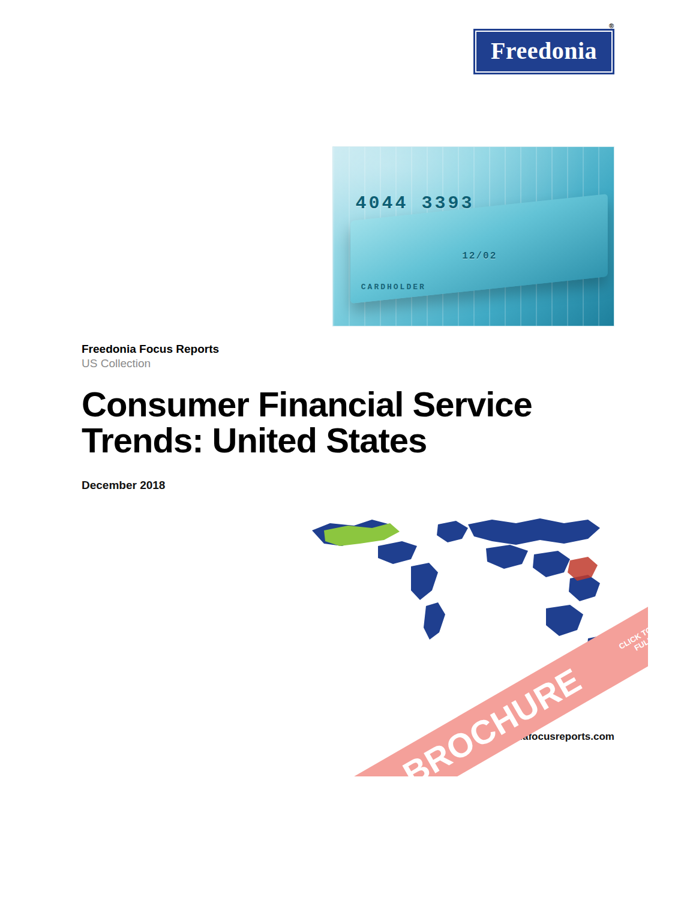®
Freedonia
4044 3393
12/02
CARDHOLDER
Freedonia Focus Reports
US Collection
Consumer Financial Service Trends: United States
December 2018
www.freedoniafocusreports.com
Click to order
Full report
Brochure
Click to order
Full report